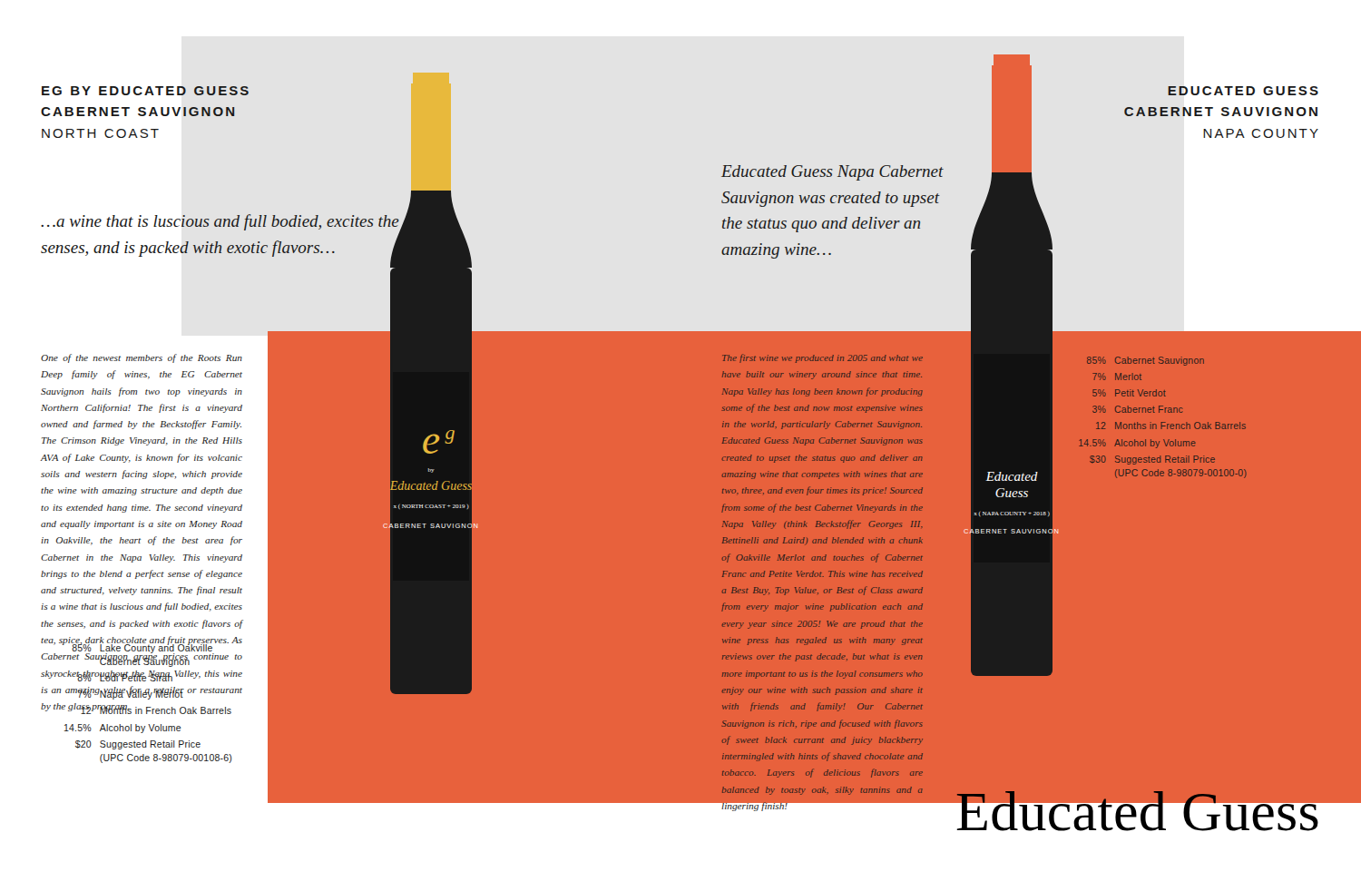e g by Educated Guess x ( NORTH COAST + 2019 ) CABERNET SAUVIGNON
Educated Guess x ( NAPA COUNTY + 2018 ) CABERNET SAUVIGNON
EG BY EDUCATED GUESS
CABERNET SAUVIGNON NORTH COAST
…a wine that is luscious and full bodied, excites the senses, and is packed with exotic flavors…
One of the newest members of the Roots Run Deep family of wines, the EG Cabernet Sauvignon hails from two top vineyards in Northern California! The first is a vineyard owned and farmed by the Beckstoffer Family. The Crimson Ridge Vineyard, in the Red Hills AVA of Lake County, is known for its volcanic soils and western facing slope, which provide the wine with amazing structure and depth due to its extended hang time. The second vineyard and equally important is a site on Money Road in Oakville, the heart of the best area for Cabernet in the Napa Valley. This vineyard brings to the blend a perfect sense of elegance and structured, velvety tannins. The final result is a wine that is luscious and full bodied, excites the senses, and is packed with exotic flavors of tea, spice, dark chocolate and fruit preserves. As Cabernet Sauvignon grape prices continue to skyrocket throughout the Napa Valley, this wine is an amazing value for a retailer or restaurant by the glass program.
| 85% | Lake County and Oakville Cabernet Sauvignon |
| 8% | Lodi Petite Sirah |
| 7% | Napa Valley Merlot |
| 12 | Months in French Oak Barrels |
| 14.5% | Alcohol by Volume |
| $20 | Suggested Retail Price (UPC Code 8-98079-00108-6) |
EDUCATED GUESS
CABERNET SAUVIGNON NAPA COUNTY
Educated Guess Napa Cabernet Sauvignon was created to upset the status quo and deliver an amazing wine…
The first wine we produced in 2005 and what we have built our winery around since that time. Napa Valley has long been known for producing some of the best and now most expensive wines in the world, particularly Cabernet Sauvignon. Educated Guess Napa Cabernet Sauvignon was created to upset the status quo and deliver an amazing wine that competes with wines that are two, three, and even four times its price! Sourced from some of the best Cabernet Vineyards in the Napa Valley (think Beckstoffer Georges III, Bettinelli and Laird) and blended with a chunk of Oakville Merlot and touches of Cabernet Franc and Petite Verdot. This wine has received a Best Buy, Top Value, or Best of Class award from every major wine publication each and every year since 2005! We are proud that the wine press has regaled us with many great reviews over the past decade, but what is even more important to us is the loyal consumers who enjoy our wine with such passion and share it with friends and family! Our Cabernet Sauvignon is rich, ripe and focused with flavors of sweet black currant and juicy blackberry intermingled with hints of shaved chocolate and tobacco. Layers of delicious flavors are balanced by toasty oak, silky tannins and a lingering finish!
| 85% | Cabernet Sauvignon |
| 7% | Merlot |
| 5% | Petit Verdot |
| 3% | Cabernet Franc |
| 12 | Months in French Oak Barrels |
| 14.5% | Alcohol by Volume |
| $30 | Suggested Retail Price (UPC Code 8-98079-00100-0) |
Educated Guess